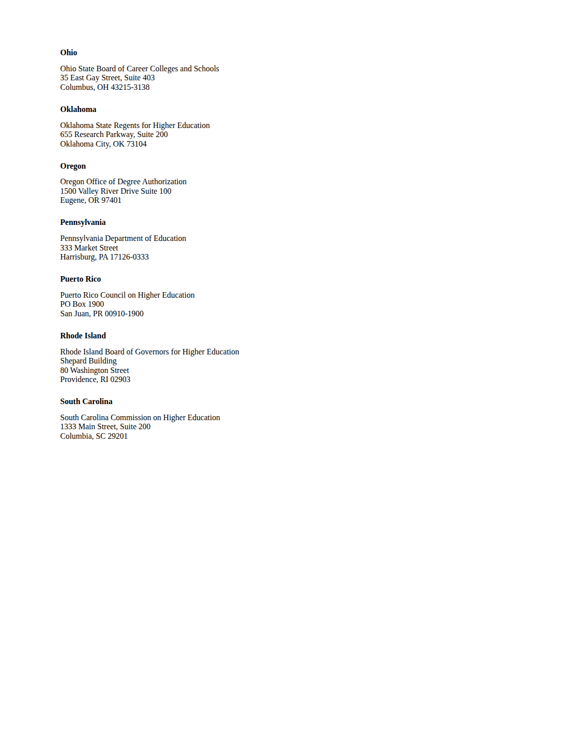Ohio
Ohio State Board of Career Colleges and Schools
35 East Gay Street, Suite 403
Columbus, OH 43215-3138
Oklahoma
Oklahoma State Regents for Higher Education
655 Research Parkway, Suite 200
Oklahoma City, OK 73104
Oregon
Oregon Office of Degree Authorization
1500 Valley River Drive Suite 100
Eugene, OR 97401
Pennsylvania
Pennsylvania Department of Education
333 Market Street
Harrisburg, PA 17126-0333
Puerto Rico
Puerto Rico Council on Higher Education
PO Box 1900
San Juan, PR 00910-1900
Rhode Island
Rhode Island Board of Governors for Higher Education
Shepard Building
80 Washington Street
Providence, RI 02903
South Carolina
South Carolina Commission on Higher Education
1333 Main Street, Suite 200
Columbia, SC 29201